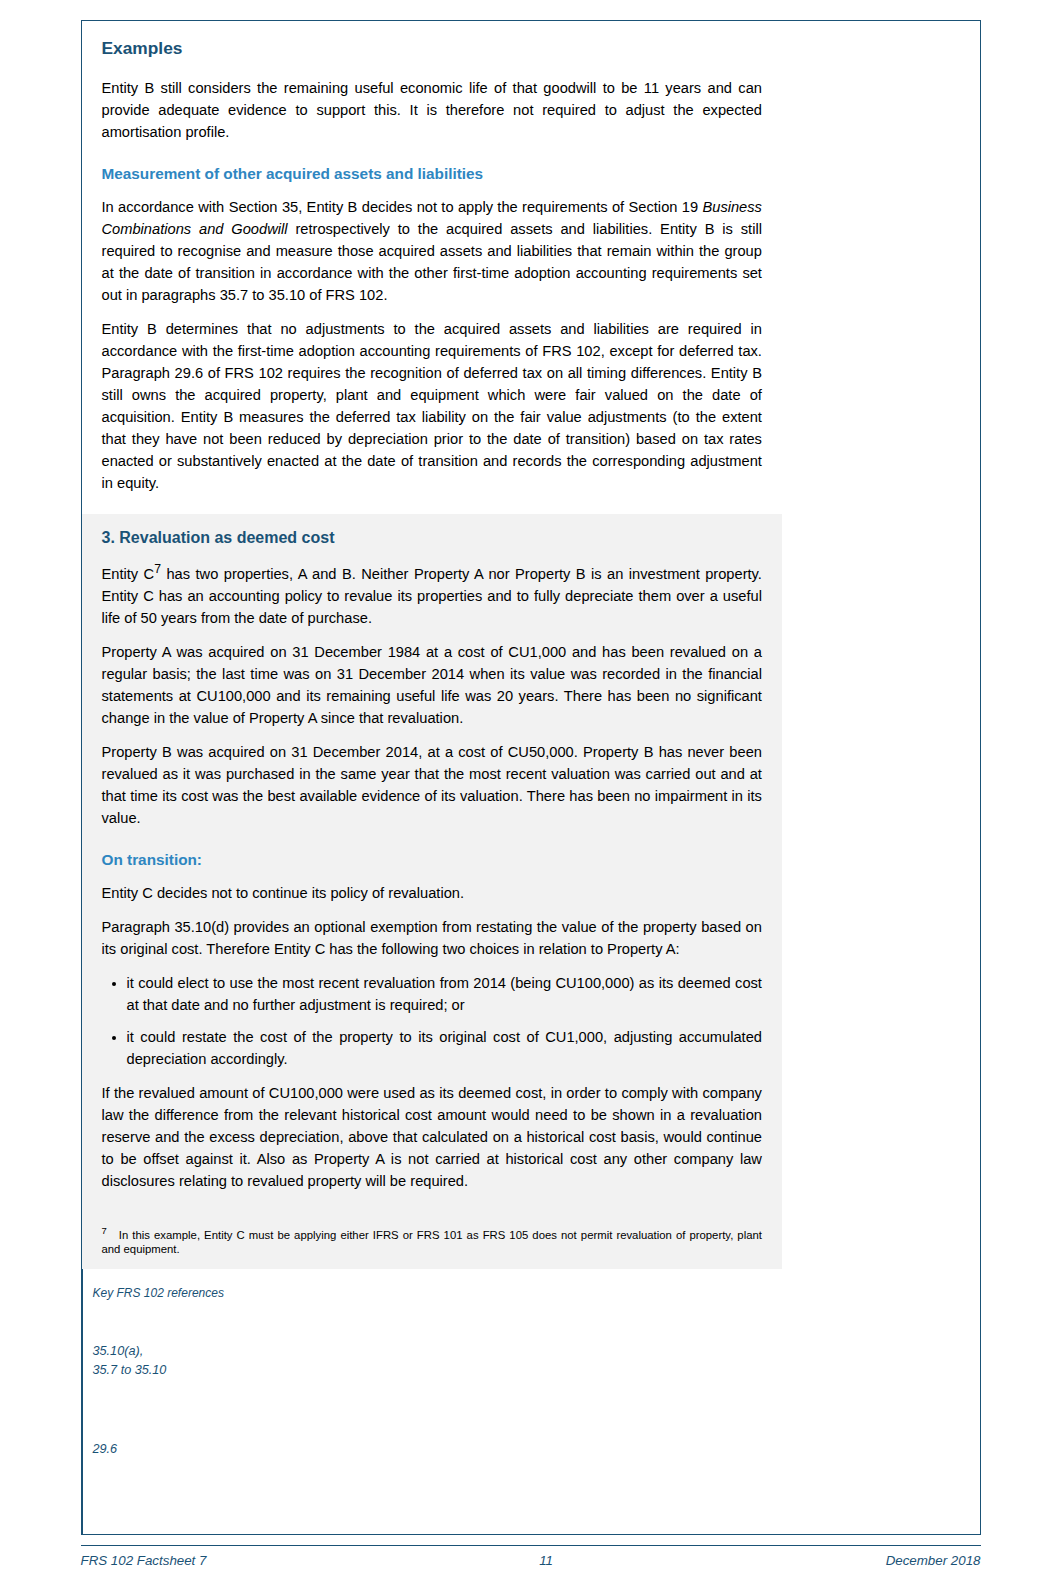Examples
Entity B still considers the remaining useful economic life of that goodwill to be 11 years and can provide adequate evidence to support this. It is therefore not required to adjust the expected amortisation profile.
Measurement of other acquired assets and liabilities
In accordance with Section 35, Entity B decides not to apply the requirements of Section 19 Business Combinations and Goodwill retrospectively to the acquired assets and liabilities. Entity B is still required to recognise and measure those acquired assets and liabilities that remain within the group at the date of transition in accordance with the other first-time adoption accounting requirements set out in paragraphs 35.7 to 35.10 of FRS 102.
Entity B determines that no adjustments to the acquired assets and liabilities are required in accordance with the first-time adoption accounting requirements of FRS 102, except for deferred tax. Paragraph 29.6 of FRS 102 requires the recognition of deferred tax on all timing differences. Entity B still owns the acquired property, plant and equipment which were fair valued on the date of acquisition. Entity B measures the deferred tax liability on the fair value adjustments (to the extent that they have not been reduced by depreciation prior to the date of transition) based on tax rates enacted or substantively enacted at the date of transition and records the corresponding adjustment in equity.
3. Revaluation as deemed cost
Entity C7 has two properties, A and B. Neither Property A nor Property B is an investment property. Entity C has an accounting policy to revalue its properties and to fully depreciate them over a useful life of 50 years from the date of purchase.
Property A was acquired on 31 December 1984 at a cost of CU1,000 and has been revalued on a regular basis; the last time was on 31 December 2014 when its value was recorded in the financial statements at CU100,000 and its remaining useful life was 20 years. There has been no significant change in the value of Property A since that revaluation.
Property B was acquired on 31 December 2014, at a cost of CU50,000. Property B has never been revalued as it was purchased in the same year that the most recent valuation was carried out and at that time its cost was the best available evidence of its valuation. There has been no impairment in its value.
On transition:
Entity C decides not to continue its policy of revaluation.
Paragraph 35.10(d) provides an optional exemption from restating the value of the property based on its original cost. Therefore Entity C has the following two choices in relation to Property A:
it could elect to use the most recent revaluation from 2014 (being CU100,000) as its deemed cost at that date and no further adjustment is required; or
it could restate the cost of the property to its original cost of CU1,000, adjusting accumulated depreciation accordingly.
If the revalued amount of CU100,000 were used as its deemed cost, in order to comply with company law the difference from the relevant historical cost amount would need to be shown in a revaluation reserve and the excess depreciation, above that calculated on a historical cost basis, would continue to be offset against it. Also as Property A is not carried at historical cost any other company law disclosures relating to revalued property will be required.
7 In this example, Entity C must be applying either IFRS or FRS 101 as FRS 105 does not permit revaluation of property, plant and equipment.
Key FRS 102 references
35.10(a),
35.7 to 35.10
29.6
FRS 102 Factsheet 7 11 December 2018